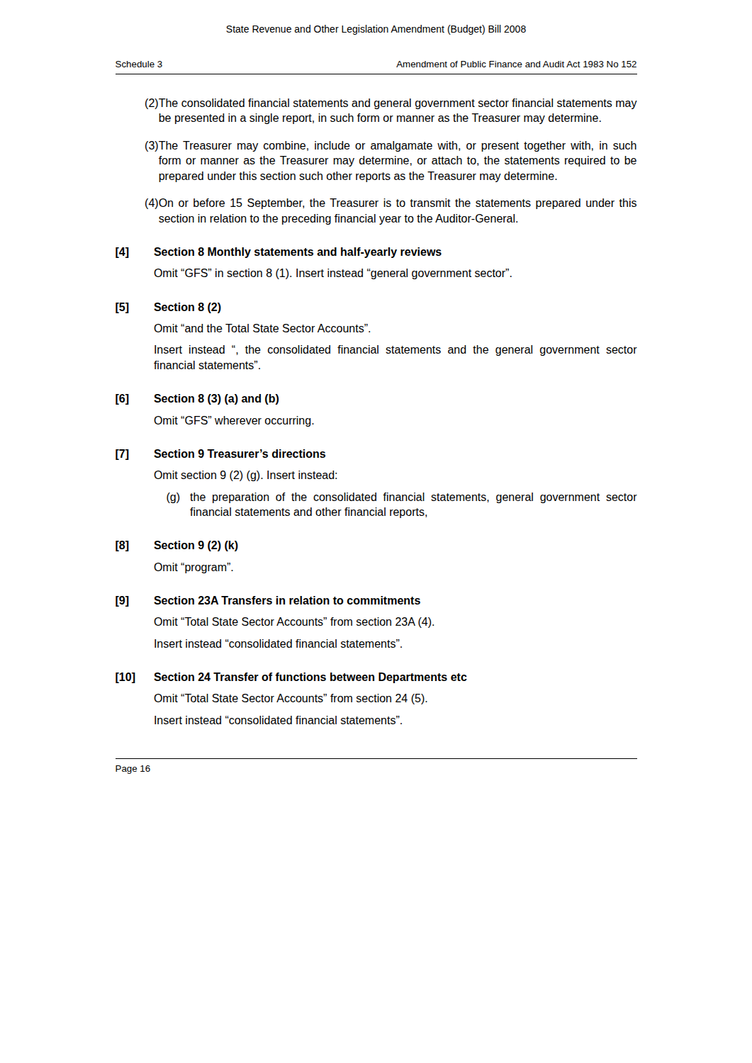State Revenue and Other Legislation Amendment (Budget) Bill 2008
Schedule 3
Amendment of Public Finance and Audit Act 1983 No 152
(2)
The consolidated financial statements and general government sector financial statements may be presented in a single report, in such form or manner as the Treasurer may determine.
(3)
The Treasurer may combine, include or amalgamate with, or present together with, in such form or manner as the Treasurer may determine, or attach to, the statements required to be prepared under this section such other reports as the Treasurer may determine.
(4)
On or before 15 September, the Treasurer is to transmit the statements prepared under this section in relation to the preceding financial year to the Auditor-General.
[4]
Section 8 Monthly statements and half-yearly reviews
Omit “GFS” in section 8 (1). Insert instead “general government sector”.
[5]
Section 8 (2)
Omit “and the Total State Sector Accounts”.
Insert instead “, the consolidated financial statements and the general government sector financial statements”.
[6]
Section 8 (3) (a) and (b)
Omit “GFS” wherever occurring.
[7]
Section 9 Treasurer’s directions
Omit section 9 (2) (g). Insert instead:
(g)
the preparation of the consolidated financial statements, general government sector financial statements and other financial reports,
[8]
Section 9 (2) (k)
Omit “program”.
[9]
Section 23A Transfers in relation to commitments
Omit “Total State Sector Accounts” from section 23A (4).
Insert instead “consolidated financial statements”.
[10]
Section 24 Transfer of functions between Departments etc
Omit “Total State Sector Accounts” from section 24 (5).
Insert instead “consolidated financial statements”.
Page 16